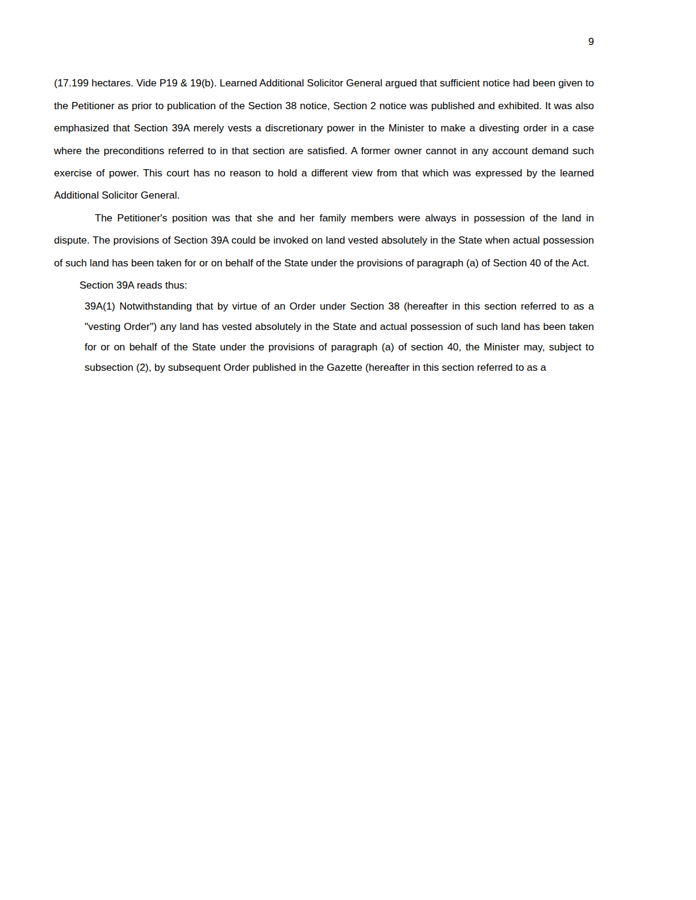9
(17.199 hectares. Vide P19 & 19(b). Learned Additional Solicitor General argued that sufficient notice had been given to the Petitioner as prior to publication of the Section 38 notice, Section 2 notice was published and exhibited. It was also emphasized that Section 39A merely vests a discretionary power in the Minister to make a divesting order in a case where the preconditions referred to in that section are satisfied. A former owner cannot in any account demand such exercise of power. This court has no reason to hold a different view from that which was expressed by the learned Additional Solicitor General.
The Petitioner's position was that she and her family members were always in possession of the land in dispute. The provisions of Section 39A could be invoked on land vested absolutely in the State when actual possession of such land has been taken for or on behalf of the State under the provisions of paragraph (a) of Section 40 of the Act.
Section 39A reads thus:
39A(1) Notwithstanding that by virtue of an Order under Section 38 (hereafter in this section referred to as a "vesting Order") any land has vested absolutely in the State and actual possession of such land has been taken for or on behalf of the State under the provisions of paragraph (a) of section 40, the Minister may, subject to subsection (2), by subsequent Order published in the Gazette (hereafter in this section referred to as a